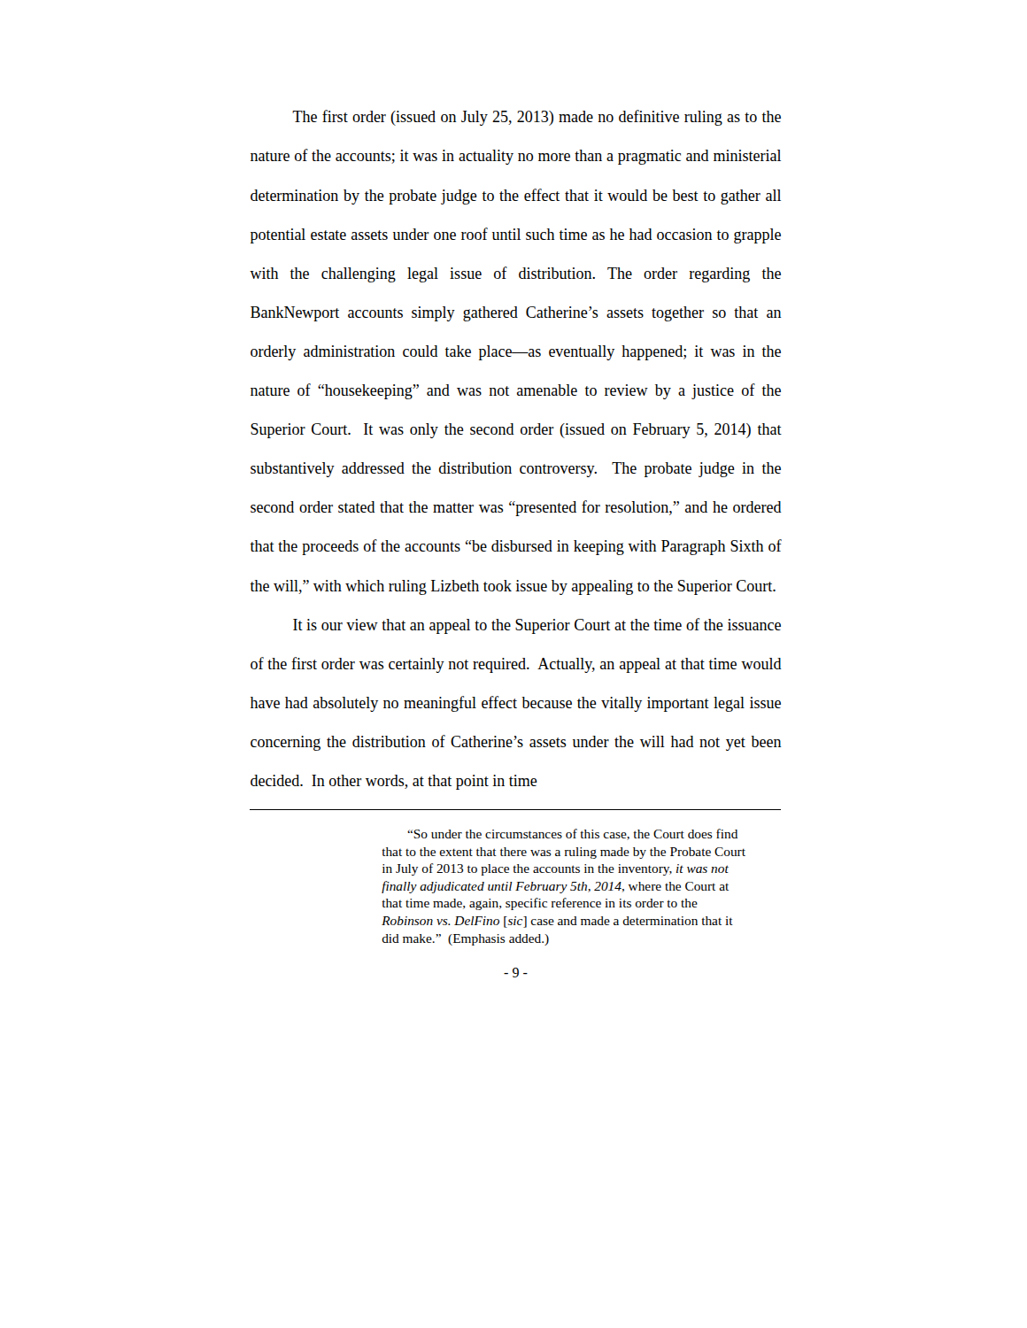The first order (issued on July 25, 2013) made no definitive ruling as to the nature of the accounts; it was in actuality no more than a pragmatic and ministerial determination by the probate judge to the effect that it would be best to gather all potential estate assets under one roof until such time as he had occasion to grapple with the challenging legal issue of distribution. The order regarding the BankNewport accounts simply gathered Catherine’s assets together so that an orderly administration could take place—as eventually happened; it was in the nature of “housekeeping” and was not amenable to review by a justice of the Superior Court. It was only the second order (issued on February 5, 2014) that substantively addressed the distribution controversy. The probate judge in the second order stated that the matter was “presented for resolution,” and he ordered that the proceeds of the accounts “be disbursed in keeping with Paragraph Sixth of the will,” with which ruling Lizbeth took issue by appealing to the Superior Court.
It is our view that an appeal to the Superior Court at the time of the issuance of the first order was certainly not required. Actually, an appeal at that time would have had absolutely no meaningful effect because the vitally important legal issue concerning the distribution of Catherine’s assets under the will had not yet been decided. In other words, at that point in time
“So under the circumstances of this case, the Court does find that to the extent that there was a ruling made by the Probate Court in July of 2013 to place the accounts in the inventory, it was not finally adjudicated until February 5th, 2014, where the Court at that time made, again, specific reference in its order to the Robinson vs. DelFino [sic] case and made a determination that it did make.” (Emphasis added.)
- 9 -